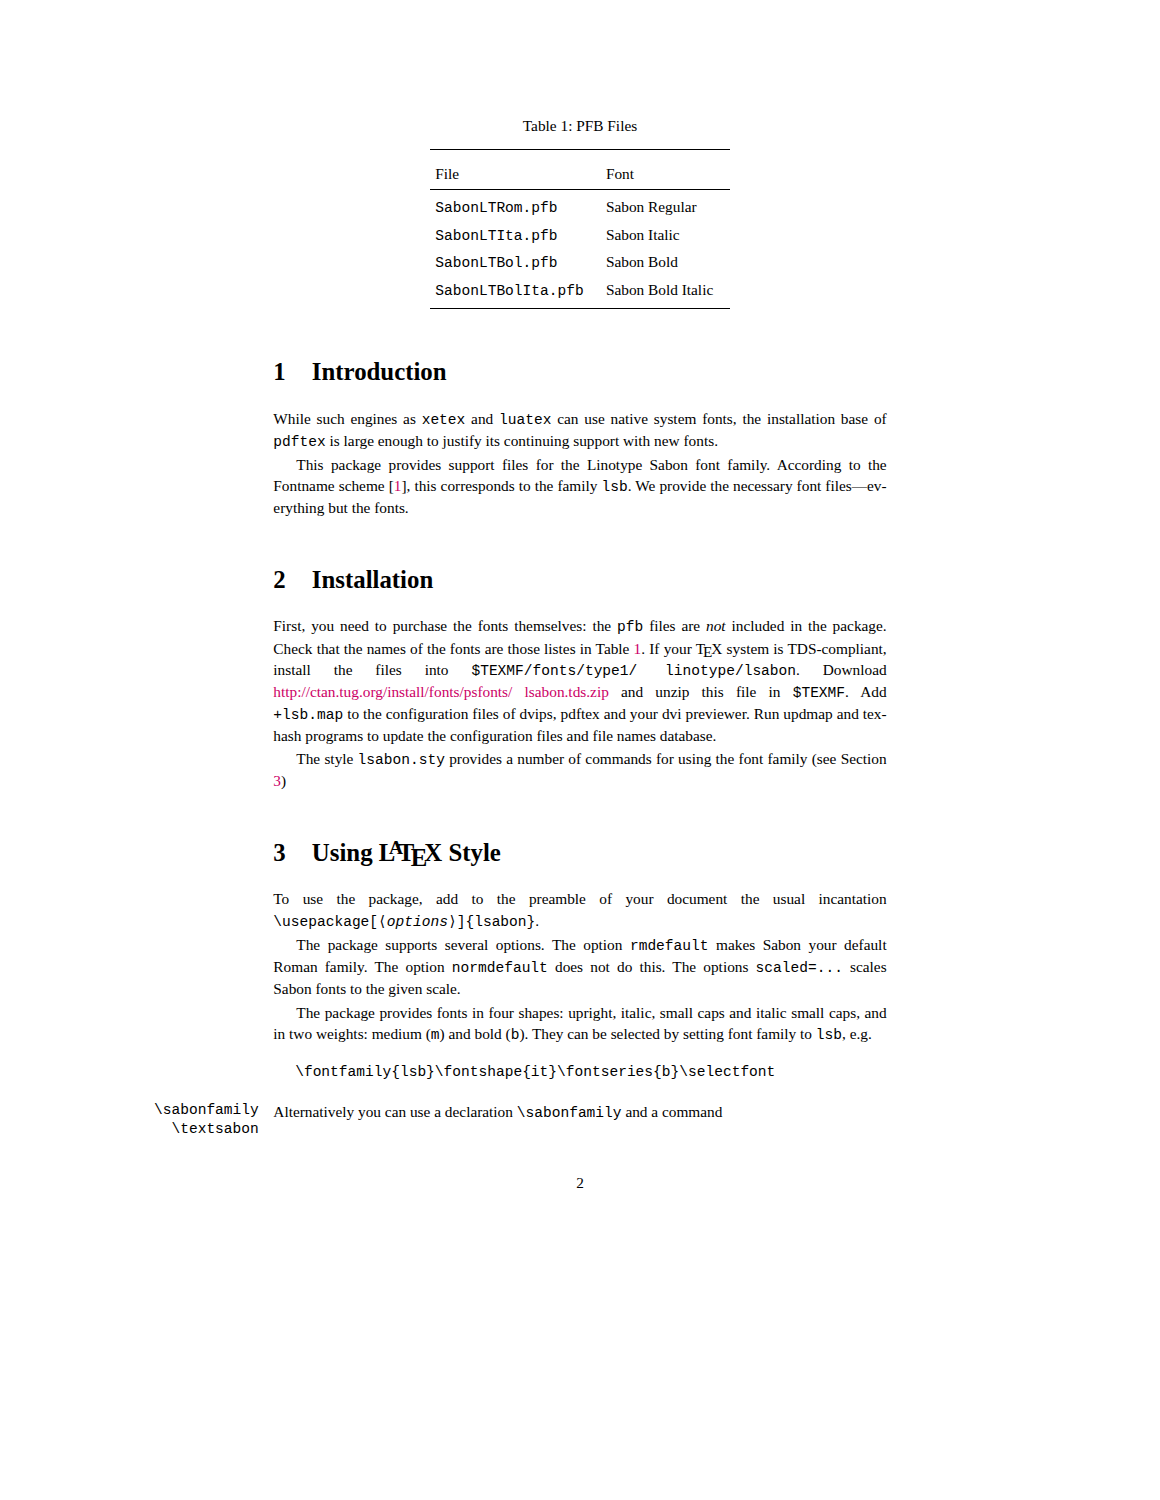Table 1: PFB Files
| File | Font |
| --- | --- |
| SabonLTRom.pfb | Sabon Regular |
| SabonLTIta.pfb | Sabon Italic |
| SabonLTBol.pfb | Sabon Bold |
| SabonLTBolIta.pfb | Sabon Bold Italic |
1 Introduction
While such engines as xetex and luatex can use native system fonts, the installation base of pdftex is large enough to justify its continuing support with new fonts.
This package provides support files for the Linotype Sabon font family. According to the Fontname scheme [1], this corresponds to the family lsb. We provide the necessary font files—everything but the fonts.
2 Installation
First, you need to purchase the fonts themselves: the pfb files are not included in the package. Check that the names of the fonts are those listes in Table 1. If your TEX system is TDS-compliant, install the files into $TEXMF/fonts/type1/ linotype/lsabon. Download http://ctan.tug.org/install/fonts/psfonts/ lsabon.tds.zip and unzip this file in $TEXMF. Add +lsb.map to the configuration files of dvips, pdftex and your dvi previewer. Run updmap and texhash programs to update the configuration files and file names database.
The style lsabon.sty provides a number of commands for using the font family (see Section 3)
3 Using LATEX Style
To use the package, add to the preamble of your document the usual incantation \usepackage[⟨options⟩]{lsabon}.
The package supports several options. The option rmdefault makes Sabon your default Roman family. The option normdefault does not do this. The options scaled=... scales Sabon fonts to the given scale.
The package provides fonts in four shapes: upright, italic, small caps and italic small caps, and in two weights: medium (m) and bold (b). They can be selected by setting font family to lsb, e.g.
\fontfamily{lsb}\fontshape{it}\fontseries{b}\selectfont
\sabonfamily
\textsabon
Alternatively you can use a declaration \sabonfamily and a command
2